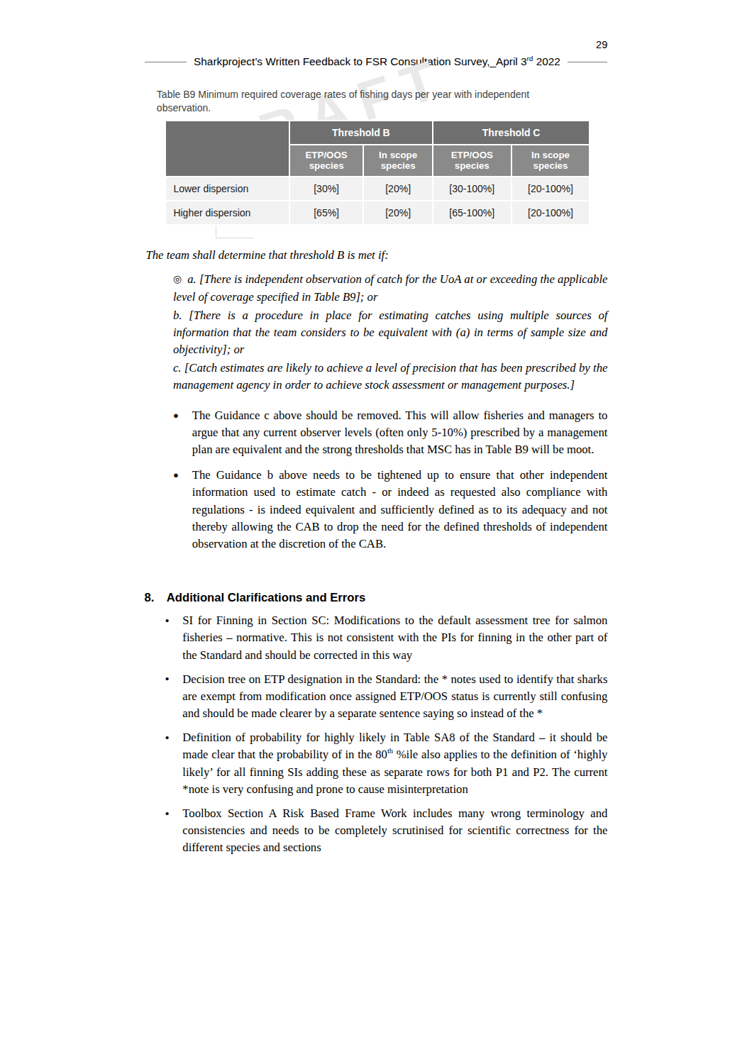29
Sharkproject’s Written Feedback to FSR Consultation Survey,_April 3rd 2022
DRAFT
Table B9 Minimum required coverage rates of fishing days per year with independent observation.
| | Threshold B | Threshold C |
| --- | --- | --- |
| ETP/OOS species | In scope species | ETP/OOS species | In scope species |
| Lower dispersion | [30%] | [20%] | [30-100%] | [20-100%] |
| Higher dispersion | [65%] | [20%] | [65-100%] | [20-100%] |
The team shall determine that threshold B is met if:
◎ a. [There is independent observation of catch for the UoA at or exceeding the applicable level of coverage specified in Table B9]; or
b. [There is a procedure in place for estimating catches using multiple sources of information that the team considers to be equivalent with (a) in terms of sample size and objectivity]; or
c. [Catch estimates are likely to achieve a level of precision that has been prescribed by the management agency in order to achieve stock assessment or management purposes.]
The Guidance c above should be removed. This will allow fisheries and managers to argue that any current observer levels (often only 5-10%) prescribed by a management plan are equivalent and the strong thresholds that MSC has in Table B9 will be moot.
The Guidance b above needs to be tightened up to ensure that other independent information used to estimate catch - or indeed as requested also compliance with regulations - is indeed equivalent and sufficiently defined as to its adequacy and not thereby allowing the CAB to drop the need for the defined thresholds of independent observation at the discretion of the CAB.
8. Additional Clarifications and Errors
SI for Finning in Section SC: Modifications to the default assessment tree for salmon fisheries – normative. This is not consistent with the PIs for finning in the other part of the Standard and should be corrected in this way
Decision tree on ETP designation in the Standard: the * notes used to identify that sharks are exempt from modification once assigned ETP/OOS status is currently still confusing and should be made clearer by a separate sentence saying so instead of the *
Definition of probability for highly likely in Table SA8 of the Standard – it should be made clear that the probability of in the 80th %ile also applies to the definition of ‘highly likely’ for all finning SIs adding these as separate rows for both P1 and P2. The current *note is very confusing and prone to cause misinterpretation
Toolbox Section A Risk Based Frame Work includes many wrong terminology and consistencies and needs to be completely scrutinised for scientific correctness for the different species and sections